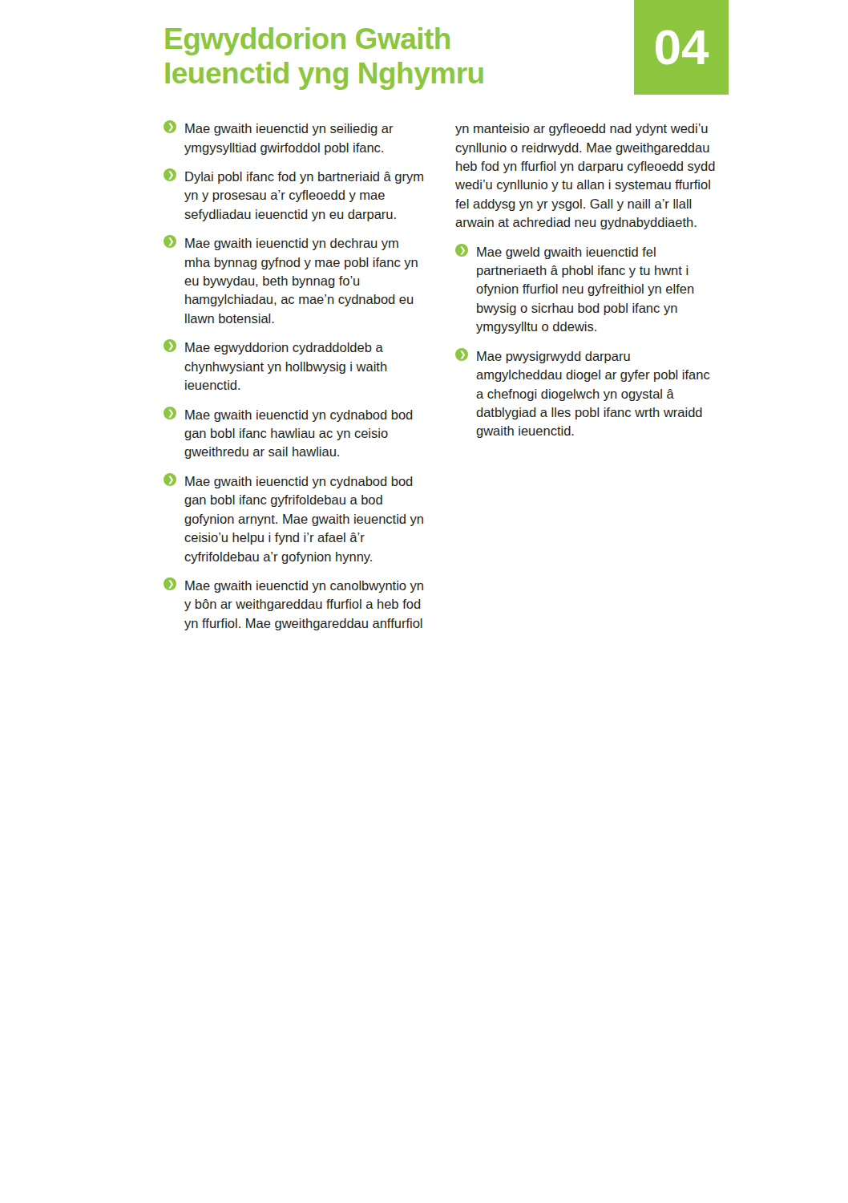Egwyddorion Gwaith
Ieuenctid yng Nghymru
04
Mae gwaith ieuenctid yn seiliedig ar ymgysylltiad gwirfoddol pobl ifanc.
Dylai pobl ifanc fod yn bartneriaid â grym yn y prosesau a’r cyfleoedd y mae sefydliadau ieuenctid yn eu darparu.
Mae gwaith ieuenctid yn dechrau ym mha bynnag gyfnod y mae pobl ifanc yn eu bywydau, beth bynnag fo’u hamgylchiadau, ac mae’n cydnabod eu llawn botensial.
Mae egwyddorion cydraddoldeb a chynhwysiant yn hollbwysig i waith ieuenctid.
Mae gwaith ieuenctid yn cydnabod bod gan bobl ifanc hawliau ac yn ceisio gweithredu ar sail hawliau.
Mae gwaith ieuenctid yn cydnabod bod gan bobl ifanc gyfrifoldebau a bod gofynion arnynt. Mae gwaith ieuenctid yn ceisio’u helpu i fynd i’r afael â’r cyfrifoldebau a’r gofynion hynny.
Mae gwaith ieuenctid yn canolbwyntio yn y bôn ar weithgareddau ffurfiol a heb fod yn ffurfiol. Mae gweithgareddau anffurfiol
yn manteisio ar gyfleoedd nad ydynt wedi’u cynllunio o reidrwydd. Mae gweithgareddau heb fod yn ffurfiol yn darparu cyfleoedd sydd wedi’u cynllunio y tu allan i systemau ffurfiol fel addysg yn yr ysgol. Gall y naill a’r llall arwain at achrediad neu gydnabyddiaeth.
Mae gweld gwaith ieuenctid fel partneriaeth â phobl ifanc y tu hwnt i ofynion ffurfiol neu gyfreithiol yn elfen bwysig o sicrhau bod pobl ifanc yn ymgysylltu o ddewis.
Mae pwysigrwydd darparu amgylcheddau diogel ar gyfer pobl ifanc a chefnogi diogelwch yn ogystal â datblygiad a lles pobl ifanc wrth wraidd gwaith ieuenctid.